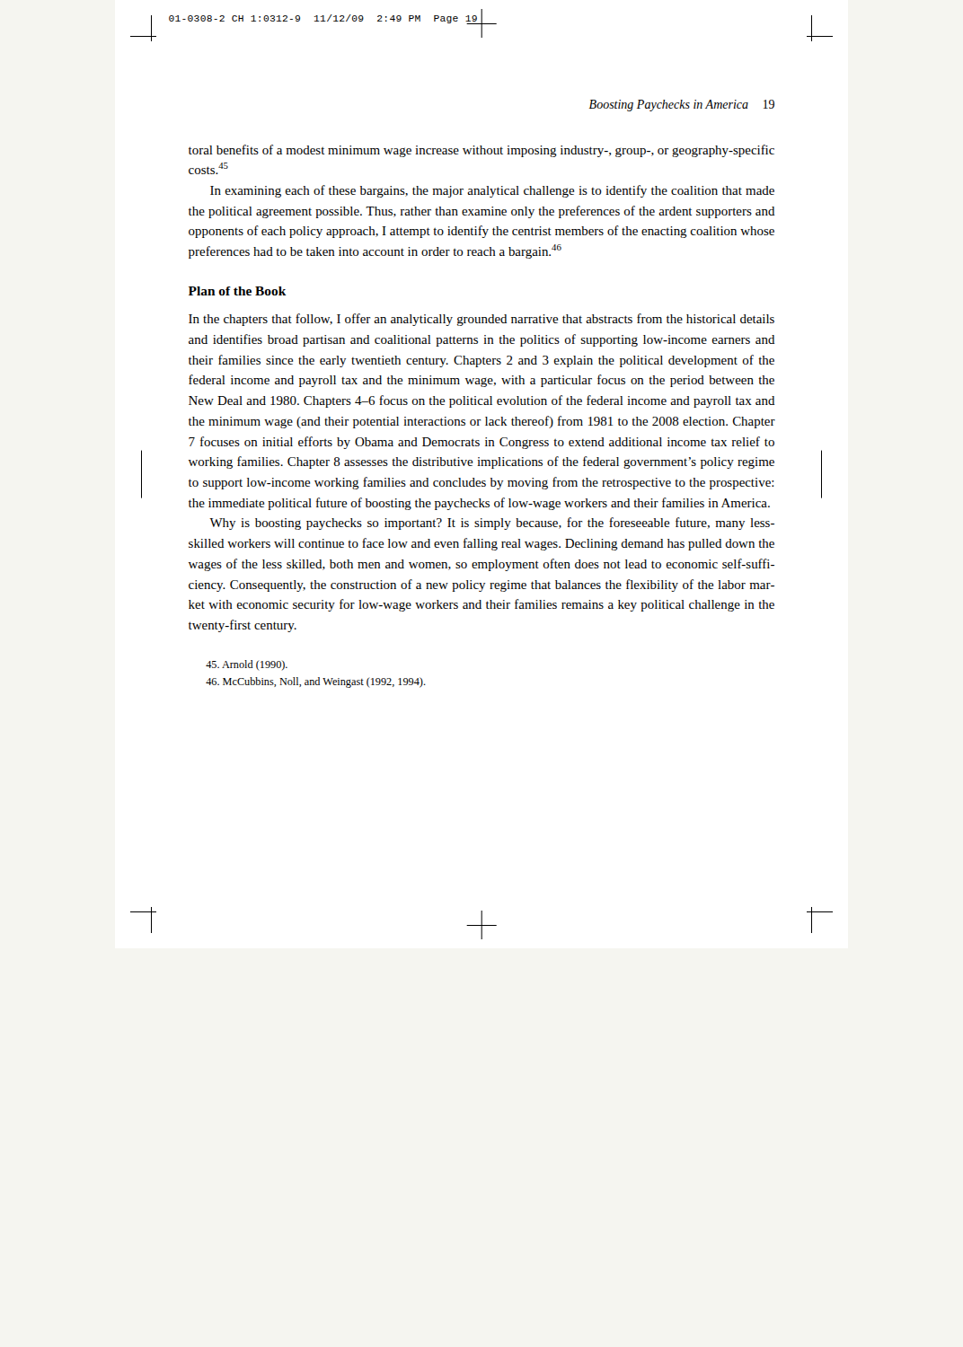01-0308-2 CH 1:0312-9 11/12/09 2:49 PM Page 19
Boosting Paychecks in America 19
toral benefits of a modest minimum wage increase without imposing industry-, group-, or geography-specific costs.45
In examining each of these bargains, the major analytical challenge is to identify the coalition that made the political agreement possible. Thus, rather than examine only the preferences of the ardent supporters and opponents of each policy approach, I attempt to identify the centrist members of the enacting coalition whose preferences had to be taken into account in order to reach a bargain.46
Plan of the Book
In the chapters that follow, I offer an analytically grounded narrative that abstracts from the historical details and identifies broad partisan and coalitional patterns in the politics of supporting low-income earners and their families since the early twentieth century. Chapters 2 and 3 explain the political development of the federal income and payroll tax and the minimum wage, with a particular focus on the period between the New Deal and 1980. Chapters 4–6 focus on the political evolution of the federal income and payroll tax and the minimum wage (and their potential interactions or lack thereof) from 1981 to the 2008 election. Chapter 7 focuses on initial efforts by Obama and Democrats in Congress to extend additional income tax relief to working families. Chapter 8 assesses the distributive implications of the federal government’s policy regime to support low-income working families and concludes by moving from the retrospective to the prospective: the immediate political future of boosting the paychecks of low-wage workers and their families in America.
Why is boosting paychecks so important? It is simply because, for the foreseeable future, many less-skilled workers will continue to face low and even falling real wages. Declining demand has pulled down the wages of the less skilled, both men and women, so employment often does not lead to economic self-sufficiency. Consequently, the construction of a new policy regime that balances the flexibility of the labor market with economic security for low-wage workers and their families remains a key political challenge in the twenty-first century.
45. Arnold (1990).
46. McCubbins, Noll, and Weingast (1992, 1994).